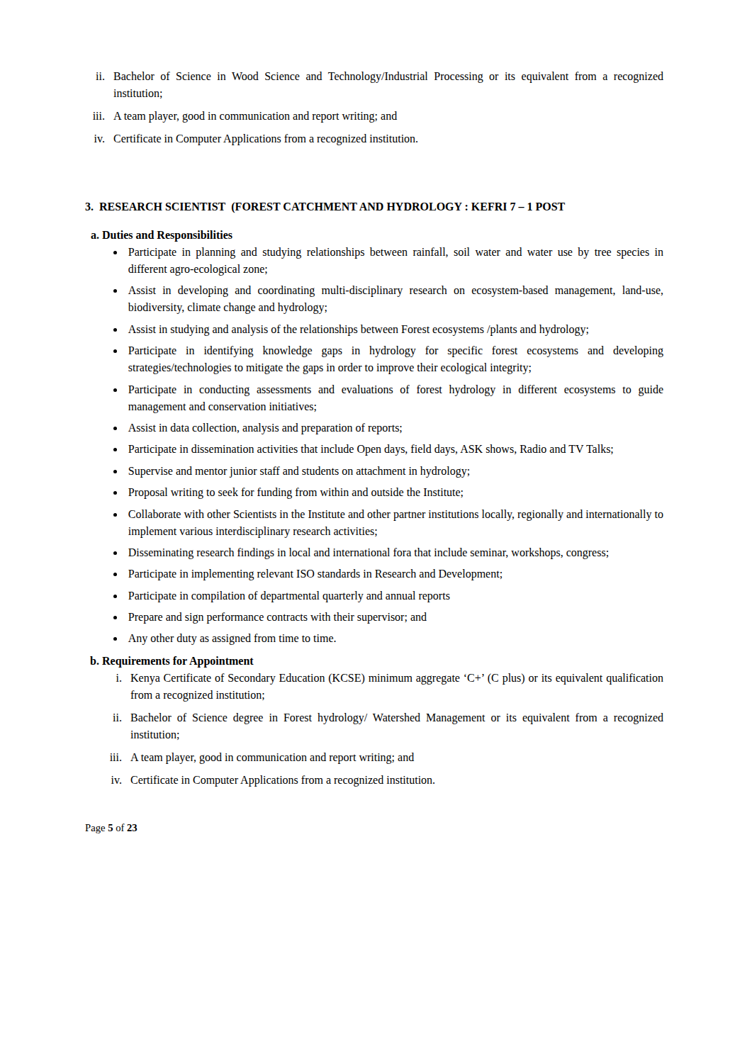Bachelor of Science in Wood Science and Technology/Industrial Processing or its equivalent from a recognized institution;
A team player, good in communication and report writing; and
Certificate in Computer Applications from a recognized institution.
3. RESEARCH SCIENTIST (FOREST CATCHMENT AND HYDROLOGY : KEFRI 7 – 1 POST
Duties and Responsibilities
Participate in planning and studying relationships between rainfall, soil water and water use by tree species in different agro-ecological zone;
Assist in developing and coordinating multi-disciplinary research on ecosystem-based management, land-use, biodiversity, climate change and hydrology;
Assist in studying and analysis of the relationships between Forest ecosystems /plants and hydrology;
Participate in identifying knowledge gaps in hydrology for specific forest ecosystems and developing strategies/technologies to mitigate the gaps in order to improve their ecological integrity;
Participate in conducting assessments and evaluations of forest hydrology in different ecosystems to guide management and conservation initiatives;
Assist in data collection, analysis and preparation of reports;
Participate in dissemination activities that include Open days, field days, ASK shows, Radio and TV Talks;
Supervise and mentor junior staff and students on attachment in hydrology;
Proposal writing to seek for funding from within and outside the Institute;
Collaborate with other Scientists in the Institute and other partner institutions locally, regionally and internationally to implement various interdisciplinary research activities;
Disseminating research findings in local and international fora that include seminar, workshops, congress;
Participate in implementing relevant ISO standards in Research and Development;
Participate in compilation of departmental quarterly and annual reports
Prepare and sign performance contracts with their supervisor; and
Any other duty as assigned from time to time.
Requirements for Appointment
Kenya Certificate of Secondary Education (KCSE) minimum aggregate ‘C+’ (C plus) or its equivalent qualification from a recognized institution;
Bachelor of Science degree in Forest hydrology/ Watershed Management or its equivalent from a recognized institution;
A team player, good in communication and report writing; and
Certificate in Computer Applications from a recognized institution.
Page 5 of 23